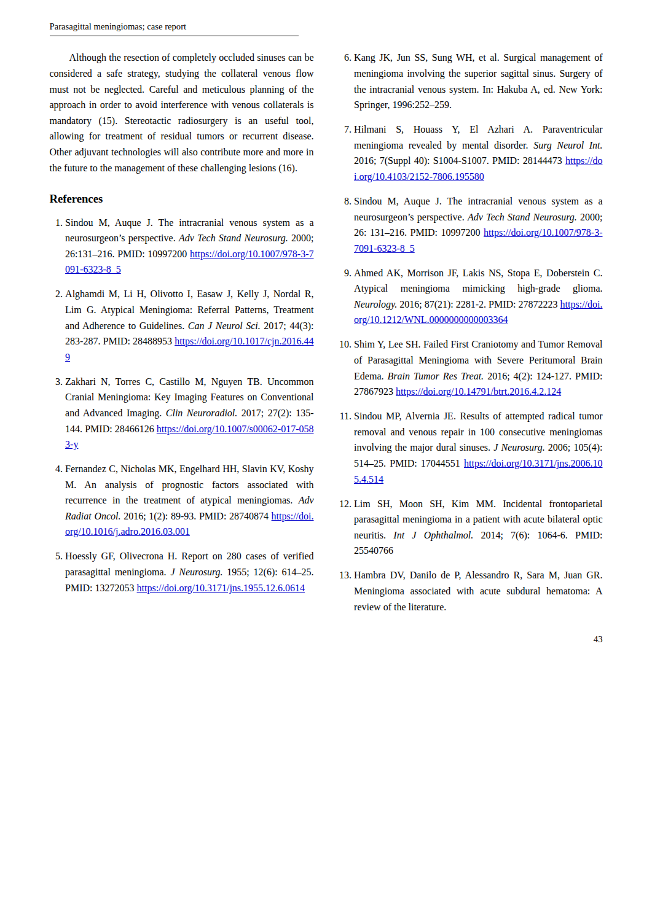Parasagittal meningiomas; case report
Although the resection of completely occluded sinuses can be considered a safe strategy, studying the collateral venous flow must not be neglected. Careful and meticulous planning of the approach in order to avoid interference with venous collaterals is mandatory (15). Stereotactic radiosurgery is an useful tool, allowing for treatment of residual tumors or recurrent disease. Other adjuvant technologies will also contribute more and more in the future to the management of these challenging lesions (16).
References
Sindou M, Auque J. The intracranial venous system as a neurosurgeon’s perspective. Adv Tech Stand Neurosurg. 2000; 26:131–216. PMID: 10997200 https://doi.org/10.1007/978-3-7091-6323-8_5
Alghamdi M, Li H, Olivotto I, Easaw J, Kelly J, Nordal R, Lim G. Atypical Meningioma: Referral Patterns, Treatment and Adherence to Guidelines. Can J Neurol Sci. 2017; 44(3): 283-287. PMID: 28488953 https://doi.org/10.1017/cjn.2016.449
Zakhari N, Torres C, Castillo M, Nguyen TB. Uncommon Cranial Meningioma: Key Imaging Features on Conventional and Advanced Imaging. Clin Neuroradiol. 2017; 27(2): 135-144. PMID: 28466126 https://doi.org/10.1007/s00062-017-0583-y
Fernandez C, Nicholas MK, Engelhard HH, Slavin KV, Koshy M. An analysis of prognostic factors associated with recurrence in the treatment of atypical meningiomas. Adv Radiat Oncol. 2016; 1(2): 89-93. PMID: 28740874 https://doi.org/10.1016/j.adro.2016.03.001
Hoessly GF, Olivecrona H. Report on 280 cases of verified parasagittal meningioma. J Neurosurg. 1955; 12(6): 614–25. PMID: 13272053 https://doi.org/10.3171/jns.1955.12.6.0614
Kang JK, Jun SS, Sung WH, et al. Surgical management of meningioma involving the superior sagittal sinus. Surgery of the intracranial venous system. In: Hakuba A, ed. New York: Springer, 1996:252–259.
Hilmani S, Houass Y, El Azhari A. Paraventricular meningioma revealed by mental disorder. Surg Neurol Int. 2016; 7(Suppl 40): S1004-S1007. PMID: 28144473 https://doi.org/10.4103/2152-7806.195580
Sindou M, Auque J. The intracranial venous system as a neurosurgeon’s perspective. Adv Tech Stand Neurosurg. 2000; 26: 131–216. PMID: 10997200 https://doi.org/10.1007/978-3-7091-6323-8_5
Ahmed AK, Morrison JF, Lakis NS, Stopa E, Doberstein C. Atypical meningioma mimicking high-grade glioma. Neurology. 2016; 87(21): 2281-2. PMID: 27872223 https://doi.org/10.1212/WNL.0000000000003364
Shim Y, Lee SH. Failed First Craniotomy and Tumor Removal of Parasagittal Meningioma with Severe Peritumoral Brain Edema. Brain Tumor Res Treat. 2016; 4(2): 124-127. PMID: 27867923 https://doi.org/10.14791/btrt.2016.4.2.124
Sindou MP, Alvernia JE. Results of attempted radical tumor removal and venous repair in 100 consecutive meningiomas involving the major dural sinuses. J Neurosurg. 2006; 105(4): 514–25. PMID: 17044551 https://doi.org/10.3171/jns.2006.105.4.514
Lim SH, Moon SH, Kim MM. Incidental frontoparietal parasagittal meningioma in a patient with acute bilateral optic neuritis. Int J Ophthalmol. 2014; 7(6): 1064-6. PMID: 25540766
Hambra DV, Danilo de P, Alessandro R, Sara M, Juan GR. Meningioma associated with acute subdural hematoma: A review of the literature.
43